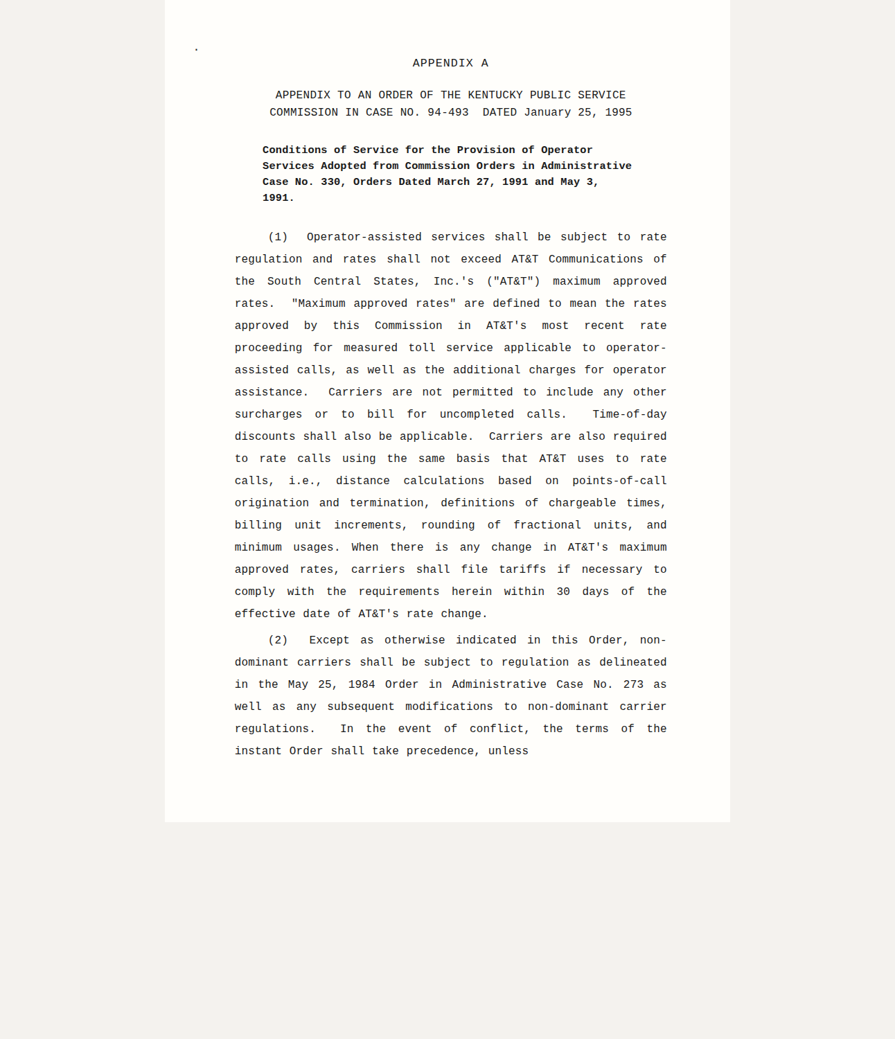.
APPENDIX A
APPENDIX TO AN ORDER OF THE KENTUCKY PUBLIC SERVICE
COMMISSION IN CASE NO. 94-493 DATED January 25, 1995
Conditions of Service for the Provision of Operator
Services Adopted from Commission Orders in Administrative
Case No. 330, Orders Dated March 27, 1991 and May 3,
1991.
(1) Operator-assisted services shall be subject to rate regulation and rates shall not exceed AT&T Communications of the South Central States, Inc.'s ("AT&T") maximum approved rates. "Maximum approved rates" are defined to mean the rates approved by this Commission in AT&T's most recent rate proceeding for measured toll service applicable to operator-assisted calls, as well as the additional charges for operator assistance. Carriers are not permitted to include any other surcharges or to bill for uncompleted calls. Time-of-day discounts shall also be applicable. Carriers are also required to rate calls using the same basis that AT&T uses to rate calls, i.e., distance calculations based on points-of-call origination and termination, definitions of chargeable times, billing unit increments, rounding of fractional units, and minimum usages. When there is any change in AT&T's maximum approved rates, carriers shall file tariffs if necessary to comply with the requirements herein within 30 days of the effective date of AT&T's rate change.
(2) Except as otherwise indicated in this Order, non-dominant carriers shall be subject to regulation as delineated in the May 25, 1984 Order in Administrative Case No. 273 as well as any subsequent modifications to non-dominant carrier regulations. In the event of conflict, the terms of the instant Order shall take precedence, unless